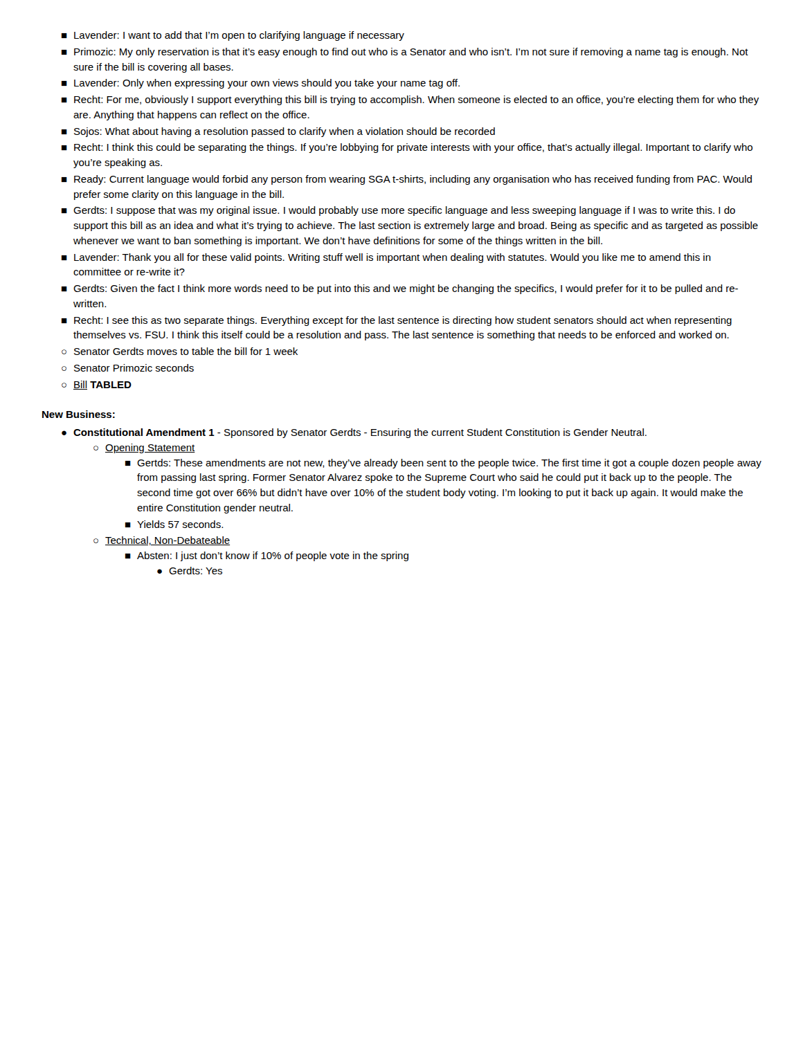Lavender: I want to add that I’m open to clarifying language if necessary
Primozic: My only reservation is that it’s easy enough to find out who is a Senator and who isn’t. I’m not sure if removing a name tag is enough. Not sure if the bill is covering all bases.
Lavender: Only when expressing your own views should you take your name tag off.
Recht: For me, obviously I support everything this bill is trying to accomplish. When someone is elected to an office, you’re electing them for who they are. Anything that happens can reflect on the office.
Sojos: What about having a resolution passed to clarify when a violation should be recorded
Recht: I think this could be separating the things. If you’re lobbying for private interests with your office, that’s actually illegal. Important to clarify who you’re speaking as.
Ready: Current language would forbid any person from wearing SGA t-shirts, including any organisation who has received funding from PAC. Would prefer some clarity on this language in the bill.
Gerdts: I suppose that was my original issue. I would probably use more specific language and less sweeping language if I was to write this. I do support this bill as an idea and what it’s trying to achieve. The last section is extremely large and broad. Being as specific and as targeted as possible whenever we want to ban something is important. We don’t have definitions for some of the things written in the bill.
Lavender: Thank you all for these valid points. Writing stuff well is important when dealing with statutes. Would you like me to amend this in committee or re-write it?
Gerdts: Given the fact I think more words need to be put into this and we might be changing the specifics, I would prefer for it to be pulled and re-written.
Recht: I see this as two separate things. Everything except for the last sentence is directing how student senators should act when representing themselves vs. FSU. I think this itself could be a resolution and pass. The last sentence is something that needs to be enforced and worked on.
Senator Gerdts moves to table the bill for 1 week
Senator Primozic seconds
Bill TABLED
New Business:
Constitutional Amendment 1 - Sponsored by Senator Gerdts - Ensuring the current Student Constitution is Gender Neutral.
Opening Statement
Gertds: These amendments are not new, they’ve already been sent to the people twice. The first time it got a couple dozen people away from passing last spring. Former Senator Alvarez spoke to the Supreme Court who said he could put it back up to the people. The second time got over 66% but didn’t have over 10% of the student body voting. I’m looking to put it back up again. It would make the entire Constitution gender neutral.
Yields 57 seconds.
Technical, Non-Debateable
Absten: I just don’t know if 10% of people vote in the spring
Gerdts: Yes